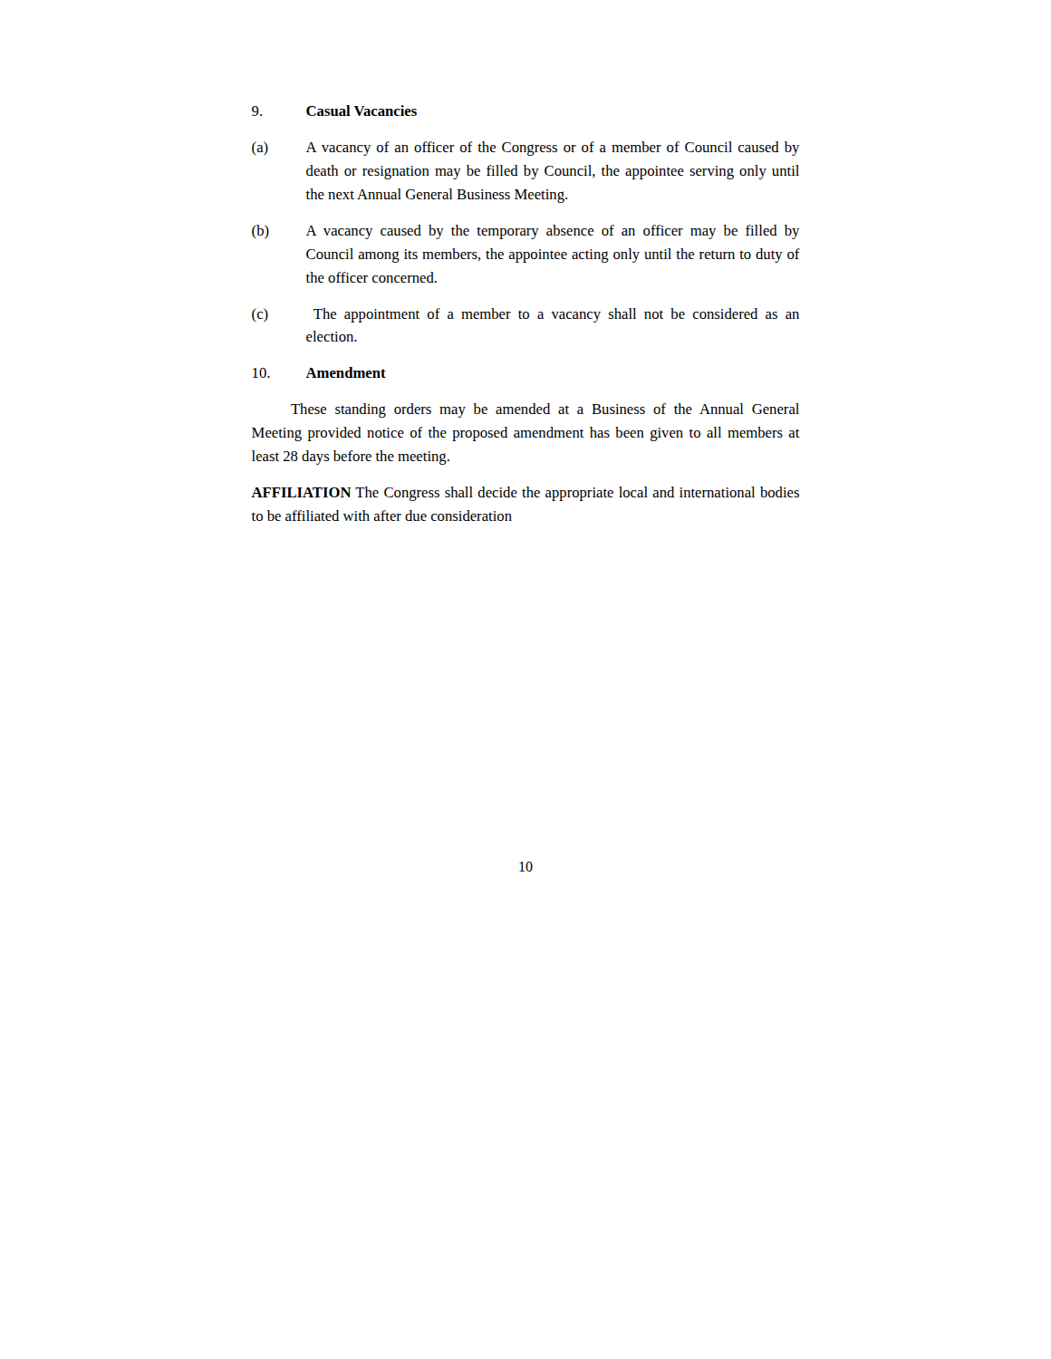9. Casual Vacancies
(a) A vacancy of an officer of the Congress or of a member of Council caused by death or resignation may be filled by Council, the appointee serving only until the next Annual General Business Meeting.
(b) A vacancy caused by the temporary absence of an officer may be filled by Council among its members, the appointee acting only until the return to duty of the officer concerned.
(c) The appointment of a member to a vacancy shall not be considered as an election.
10. Amendment
These standing orders may be amended at a Business of the Annual General Meeting provided notice of the proposed amendment has been given to all members at least 28 days before the meeting.
AFFILIATION The Congress shall decide the appropriate local and international bodies to be affiliated with after due consideration
10